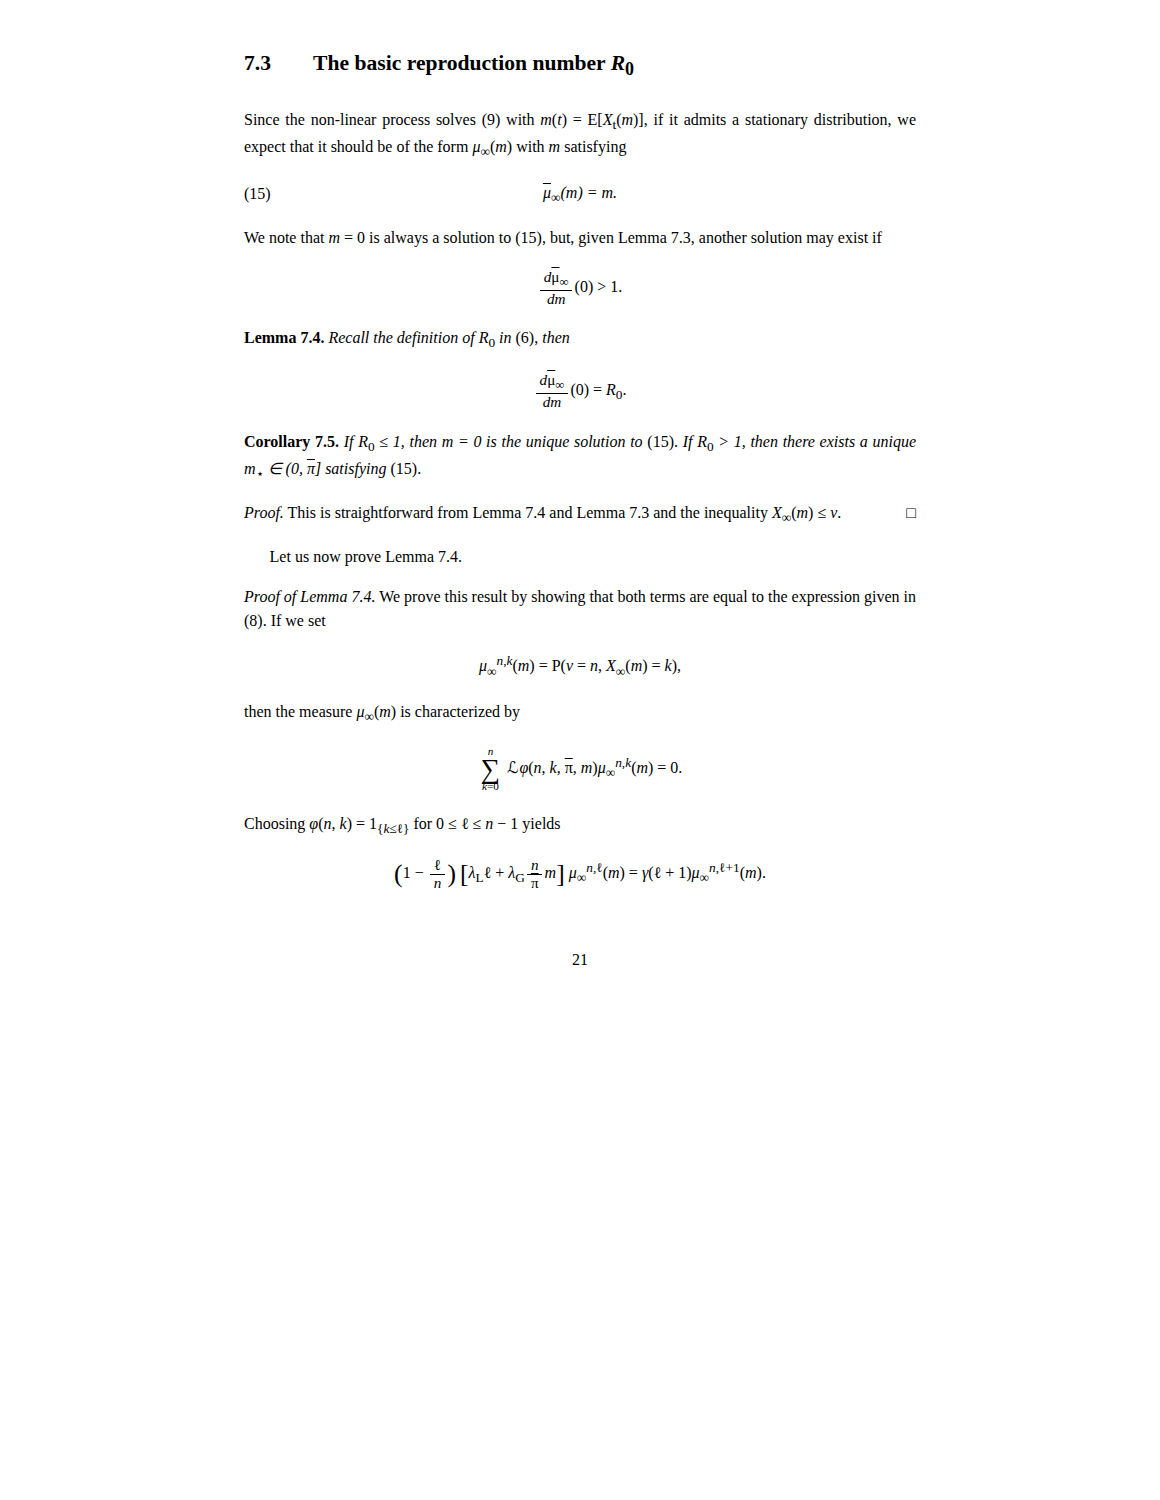7.3 The basic reproduction number R0
Since the non-linear process solves (9) with m(t) = E[Xt(m)], if it admits a stationary distribution, we expect that it should be of the form μ∞(m) with m satisfying
(15) μ∞(m) = m.
We note that m = 0 is always a solution to (15), but, given Lemma 7.3, another solution may exist if
dμ∞dm(0) > 1.
Lemma 7.4. Recall the definition of R0 in (6), then
dμ∞dm(0) = R0.
Corollary 7.5. If R0 ≤ 1, then m = 0 is the unique solution to (15). If R0 > 1, then there exists a unique m⋆ ∈ (0, π] satisfying (15).
Proof. This is straightforward from Lemma 7.4 and Lemma 7.3 and the inequality X∞(m) ≤ ν. □
Let us now prove Lemma 7.4.
Proof of Lemma 7.4. We prove this result by showing that both terms are equal to the expression given in (8). If we set
μ∞n,k(m) = P(ν = n, X∞(m) = k),
then the measure μ∞(m) is characterized by
n∑k=0 ℒφ(n, k, π, m)μ∞n,k(m) = 0.
Choosing φ(n, k) = 1{k≤ℓ} for 0 ≤ ℓ ≤ n − 1 yields
(1 − ℓn) [λLℓ + λGnπ m] μ∞n,ℓ(m) = γ(ℓ + 1)μ∞n,ℓ+1(m).
21